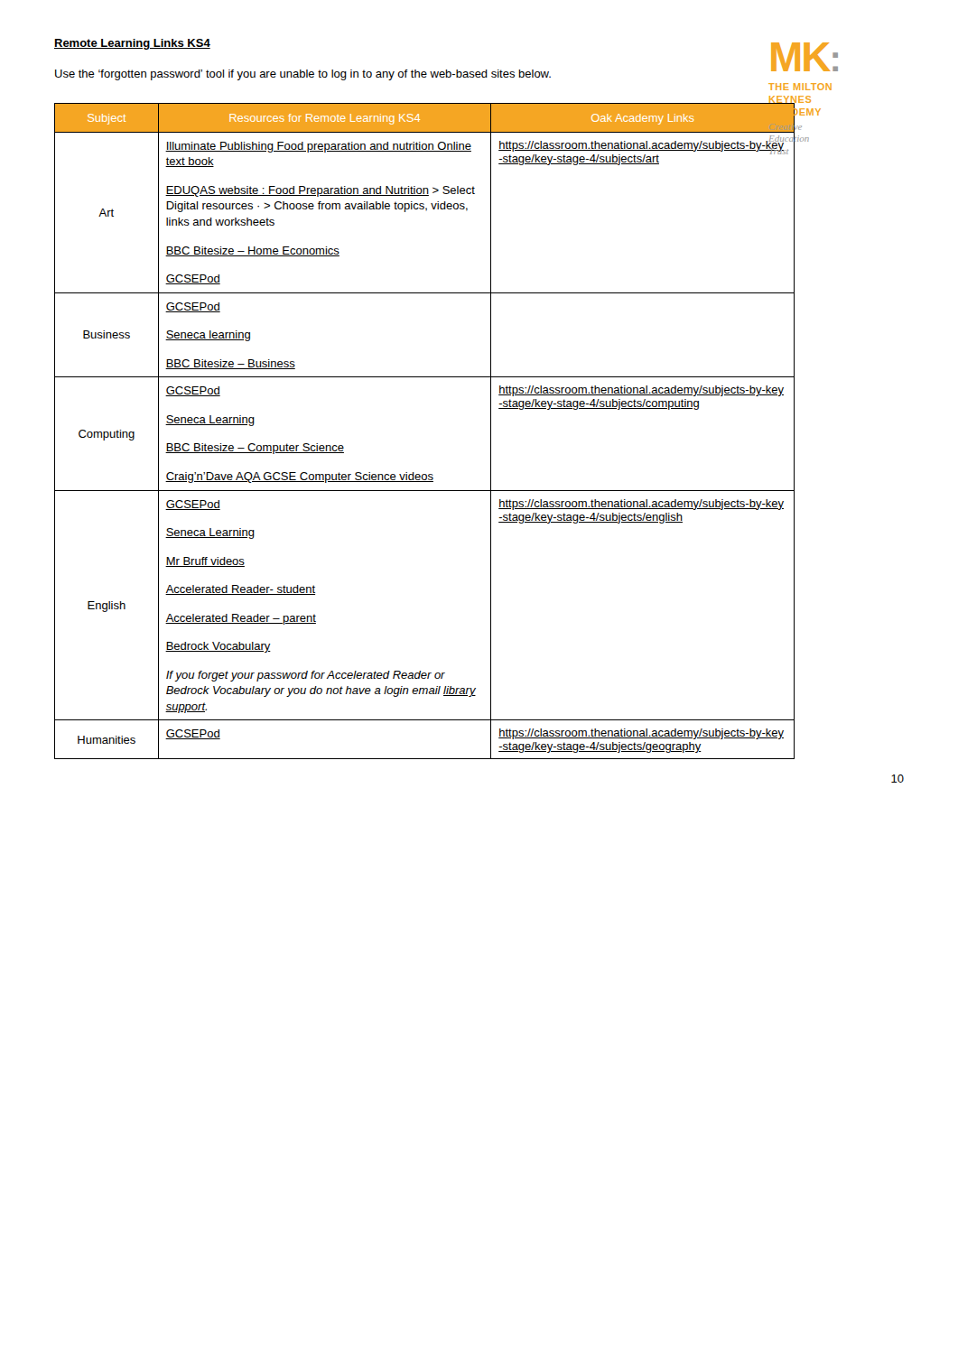MK:
THE MILTON
KEYNES
ACADEMY
Creative
Education
Trust
Remote Learning Links KS4
Use the ‘forgotten password’ tool if you are unable to log in to any of the web-based sites below.
| Subject | Resources for Remote Learning KS4 | Oak Academy Links |
| --- | --- | --- |
| Art | Illuminate Publishing Food preparation and nutrition Online text book EDUQAS website : Food Preparation and Nutrition > Select Digital resources · > Choose from available topics, videos, links and worksheets BBC Bitesize – Home Economics GCSEPod | https://classroom.thenational.academy/subjects-by-key-stage/key-stage-4/subjects/art |
| Business | GCSEPod Seneca learning BBC Bitesize – Business | |
| Computing | GCSEPod Seneca Learning BBC Bitesize – Computer Science Craig’n’Dave AQA GCSE Computer Science videos | https://classroom.thenational.academy/subjects-by-key-stage/key-stage-4/subjects/computing |
| English | GCSEPod Seneca Learning Mr Bruff videos Accelerated Reader- student Accelerated Reader – parent Bedrock Vocabulary If you forget your password for Accelerated Reader or Bedrock Vocabulary or you do not have a login email library support . | https://classroom.thenational.academy/subjects-by-key-stage/key-stage-4/subjects/english |
| Humanities | GCSEPod | https://classroom.thenational.academy/subjects-by-key-stage/key-stage-4/subjects/geography |
10